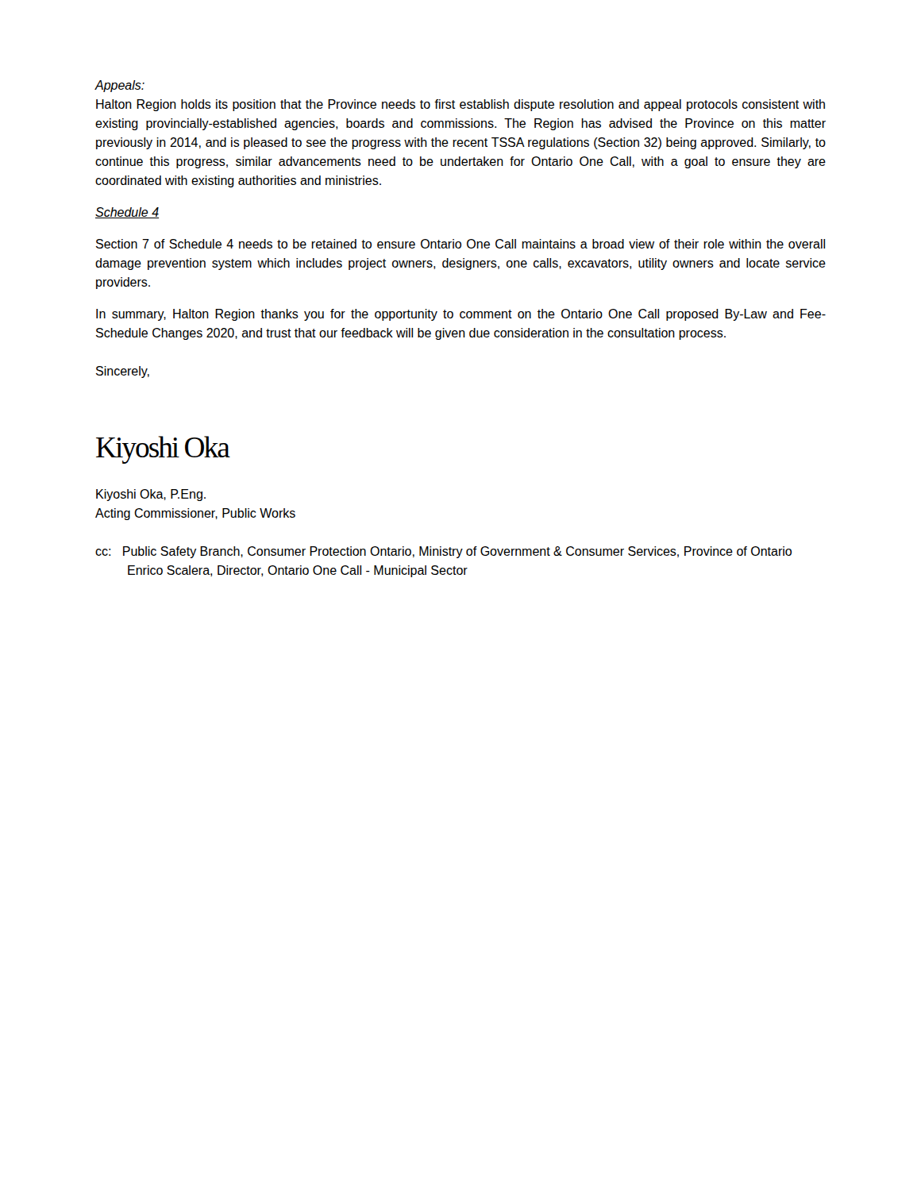Appeals:
Halton Region holds its position that the Province needs to first establish dispute resolution and appeal protocols consistent with existing provincially-established agencies, boards and commissions. The Region has advised the Province on this matter previously in 2014, and is pleased to see the progress with the recent TSSA regulations (Section 32) being approved. Similarly, to continue this progress, similar advancements need to be undertaken for Ontario One Call, with a goal to ensure they are coordinated with existing authorities and ministries.
Schedule 4
Section 7 of Schedule 4 needs to be retained to ensure Ontario One Call maintains a broad view of their role within the overall damage prevention system which includes project owners, designers, one calls, excavators, utility owners and locate service providers.
In summary, Halton Region thanks you for the opportunity to comment on the Ontario One Call proposed By-Law and Fee-Schedule Changes 2020, and trust that our feedback will be given due consideration in the consultation process.
Sincerely,
Kiyoshi Oka
Kiyoshi Oka, P.Eng.
Acting Commissioner, Public Works
cc: Public Safety Branch, Consumer Protection Ontario, Ministry of Government & Consumer Services, Province of Ontario
Enrico Scalera, Director, Ontario One Call - Municipal Sector